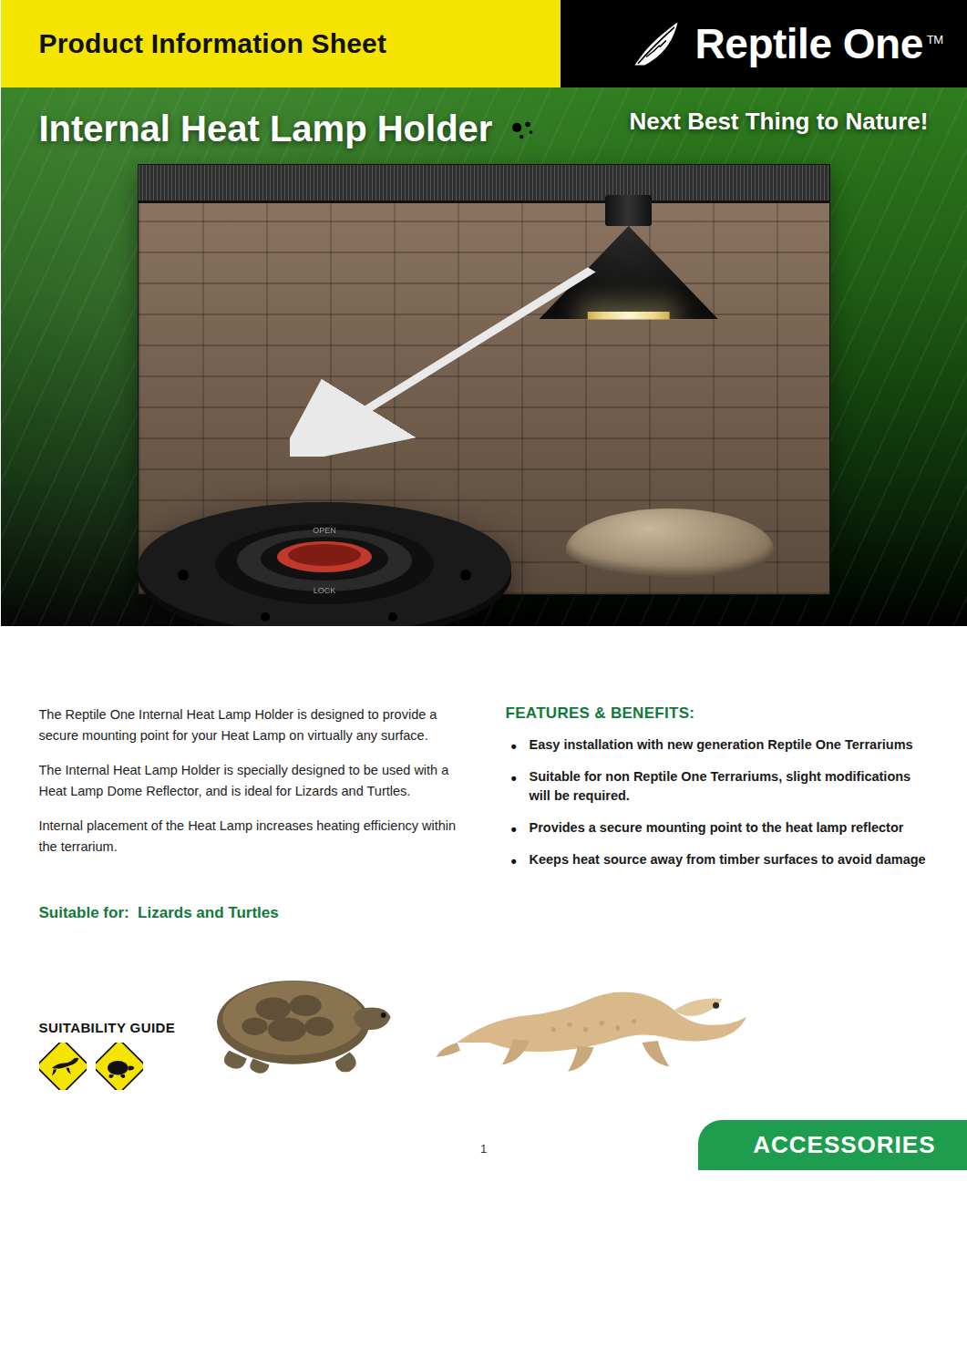Product Information Sheet
Reptile OneTM
Internal Heat Lamp Holder
Next Best Thing to Nature!
Reptile One
OPEN LOCK
The Reptile One Internal Heat Lamp Holder is designed to provide a secure mounting point for your Heat Lamp on virtually any surface.
The Internal Heat Lamp Holder is specially designed to be used with a Heat Lamp Dome Reflector, and is ideal for Lizards and Turtles.
Internal placement of the Heat Lamp increases heating efficiency within the terrarium.
FEATURES & BENEFITS:
Easy installation with new generation Reptile One Terrariums
Suitable for non Reptile One Terrariums, slight modifications will be required.
Provides a secure mounting point to the heat lamp reflector
Keeps heat source away from timber surfaces to avoid damage
Suitable for: Lizards and Turtles
SUITABILITY GUIDE
1
ACCESSORIES